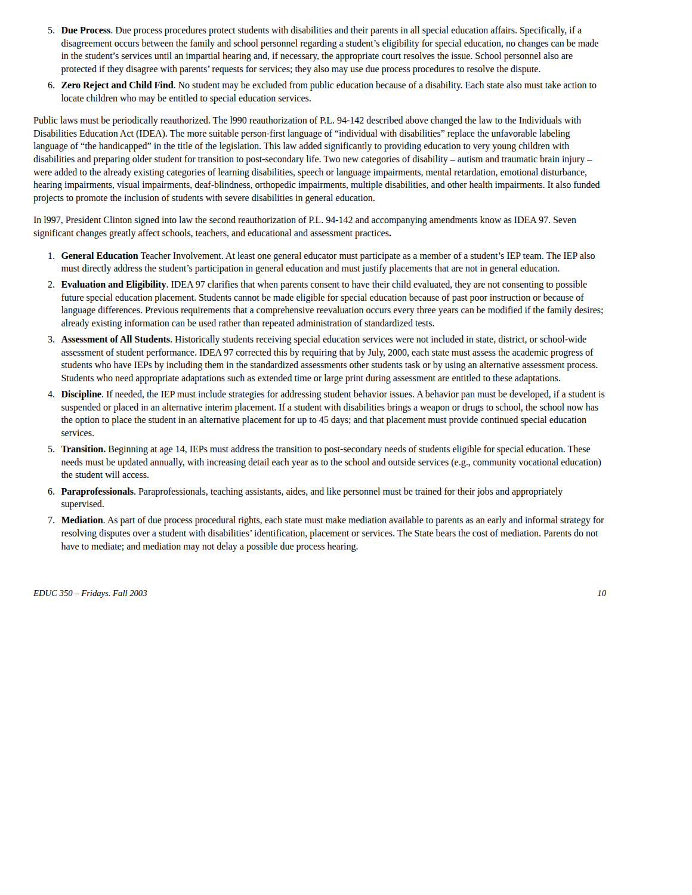Due Process. Due process procedures protect students with disabilities and their parents in all special education affairs. Specifically, if a disagreement occurs between the family and school personnel regarding a student’s eligibility for special education, no changes can be made in the student’s services until an impartial hearing and, if necessary, the appropriate court resolves the issue. School personnel also are protected if they disagree with parents’ requests for services; they also may use due process procedures to resolve the dispute.
Zero Reject and Child Find. No student may be excluded from public education because of a disability. Each state also must take action to locate children who may be entitled to special education services.
Public laws must be periodically reauthorized. The l990 reauthorization of P.L. 94-142 described above changed the law to the Individuals with Disabilities Education Act (IDEA). The more suitable person-first language of “individual with disabilities” replace the unfavorable labeling language of “the handicapped” in the title of the legislation. This law added significantly to providing education to very young children with disabilities and preparing older student for transition to post-secondary life. Two new categories of disability – autism and traumatic brain injury – were added to the already existing categories of learning disabilities, speech or language impairments, mental retardation, emotional disturbance, hearing impairments, visual impairments, deaf-blindness, orthopedic impairments, multiple disabilities, and other health impairments. It also funded projects to promote the inclusion of students with severe disabilities in general education.
In l997, President Clinton signed into law the second reauthorization of P.L. 94-142 and accompanying amendments know as IDEA 97. Seven significant changes greatly affect schools, teachers, and educational and assessment practices.
General Education Teacher Involvement. At least one general educator must participate as a member of a student’s IEP team. The IEP also must directly address the student’s participation in general education and must justify placements that are not in general education.
Evaluation and Eligibility. IDEA 97 clarifies that when parents consent to have their child evaluated, they are not consenting to possible future special education placement. Students cannot be made eligible for special education because of past poor instruction or because of language differences. Previous requirements that a comprehensive reevaluation occurs every three years can be modified if the family desires; already existing information can be used rather than repeated administration of standardized tests.
Assessment of All Students. Historically students receiving special education services were not included in state, district, or school-wide assessment of student performance. IDEA 97 corrected this by requiring that by July, 2000, each state must assess the academic progress of students who have IEPs by including them in the standardized assessments other students task or by using an alternative assessment process. Students who need appropriate adaptations such as extended time or large print during assessment are entitled to these adaptations.
Discipline. If needed, the IEP must include strategies for addressing student behavior issues. A behavior pan must be developed, if a student is suspended or placed in an alternative interim placement. If a student with disabilities brings a weapon or drugs to school, the school now has the option to place the student in an alternative placement for up to 45 days; and that placement must provide continued special education services.
Transition. Beginning at age 14, IEPs must address the transition to post-secondary needs of students eligible for special education. These needs must be updated annually, with increasing detail each year as to the school and outside services (e.g., community vocational education) the student will access.
Paraprofessionals. Paraprofessionals, teaching assistants, aides, and like personnel must be trained for their jobs and appropriately supervised.
Mediation. As part of due process procedural rights, each state must make mediation available to parents as an early and informal strategy for resolving disputes over a student with disabilities’ identification, placement or services. The State bears the cost of mediation. Parents do not have to mediate; and mediation may not delay a possible due process hearing.
EDUC 350 – Fridays. Fall 2003 10